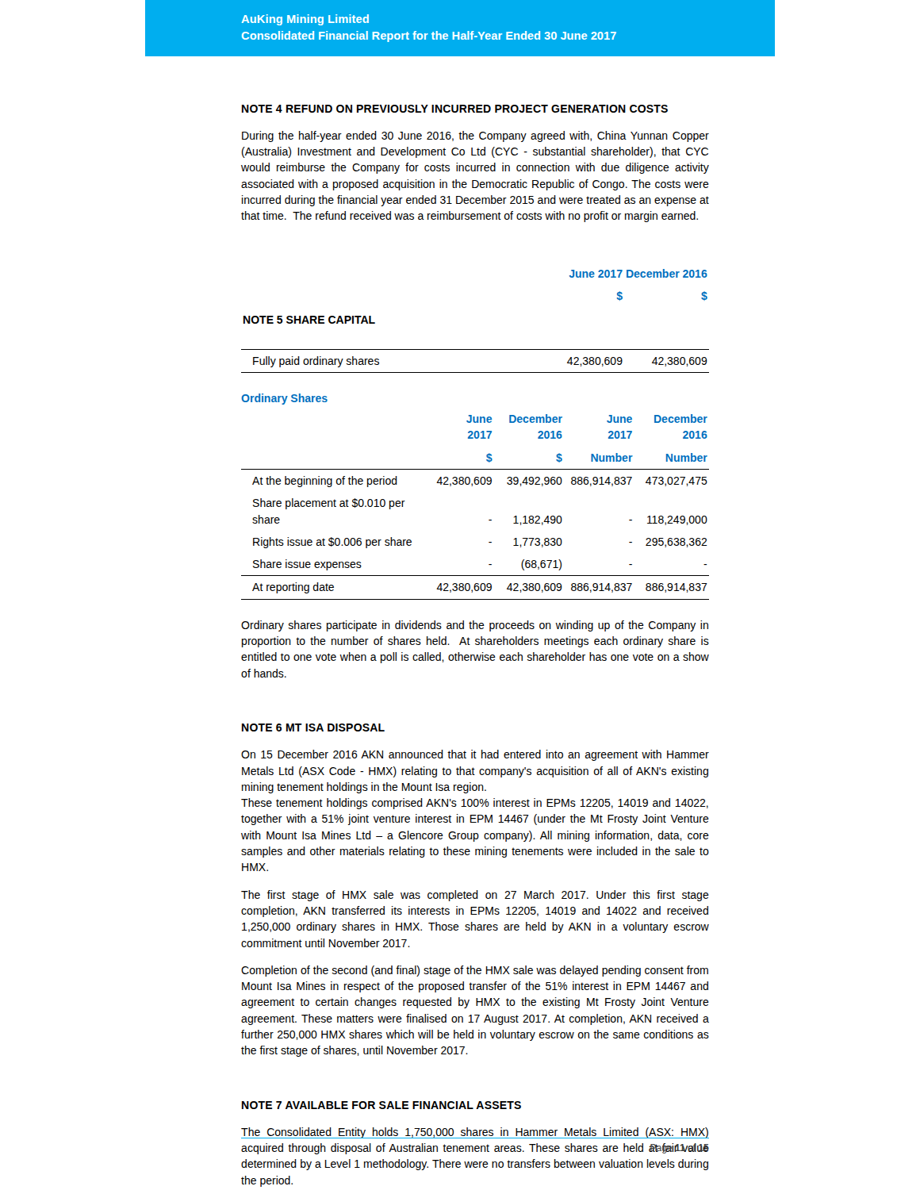AuKing Mining Limited
Consolidated Financial Report for the Half-Year Ended 30 June 2017
NOTE 4 REFUND ON PREVIOUSLY INCURRED PROJECT GENERATION COSTS
During the half-year ended 30 June 2016, the Company agreed with, China Yunnan Copper (Australia) Investment and Development Co Ltd (CYC - substantial shareholder), that CYC would reimburse the Company for costs incurred in connection with due diligence activity associated with a proposed acquisition in the Democratic Republic of Congo. The costs were incurred during the financial year ended 31 December 2015 and were treated as an expense at that time. The refund received was a reimbursement of costs with no profit or margin earned.
| | | | June 2017 | December 2016 |
| | | | $ | $ |
| NOTE 5 SHARE CAPITAL |
| Fully paid ordinary shares | | | 42,380,609 | 42,380,609 |
Ordinary Shares
| | June 2017 | December 2016 | June 2017 | December 2016 |
| | $ | $ | Number | Number |
| At the beginning of the period | 42,380,609 | 39,492,960 | 886,914,837 | 473,027,475 |
| Share placement at $0.010 per share | - | 1,182,490 | - | 118,249,000 |
| Rights issue at $0.006 per share | - | 1,773,830 | - | 295,638,362 |
| Share issue expenses | - | (68,671) | - | - |
| At reporting date | 42,380,609 | 42,380,609 | 886,914,837 | 886,914,837 |
Ordinary shares participate in dividends and the proceeds on winding up of the Company in proportion to the number of shares held. At shareholders meetings each ordinary share is entitled to one vote when a poll is called, otherwise each shareholder has one vote on a show of hands.
NOTE 6 MT ISA DISPOSAL
On 15 December 2016 AKN announced that it had entered into an agreement with Hammer Metals Ltd (ASX Code - HMX) relating to that company's acquisition of all of AKN's existing mining tenement holdings in the Mount Isa region.
These tenement holdings comprised AKN's 100% interest in EPMs 12205, 14019 and 14022, together with a 51% joint venture interest in EPM 14467 (under the Mt Frosty Joint Venture with Mount Isa Mines Ltd – a Glencore Group company). All mining information, data, core samples and other materials relating to these mining tenements were included in the sale to HMX.
The first stage of HMX sale was completed on 27 March 2017. Under this first stage completion, AKN transferred its interests in EPMs 12205, 14019 and 14022 and received 1,250,000 ordinary shares in HMX. Those shares are held by AKN in a voluntary escrow commitment until November 2017.
Completion of the second (and final) stage of the HMX sale was delayed pending consent from Mount Isa Mines in respect of the proposed transfer of the 51% interest in EPM 14467 and agreement to certain changes requested by HMX to the existing Mt Frosty Joint Venture agreement. These matters were finalised on 17 August 2017. At completion, AKN received a further 250,000 HMX shares which will be held in voluntary escrow on the same conditions as the first stage of shares, until November 2017.
NOTE 7 AVAILABLE FOR SALE FINANCIAL ASSETS
The Consolidated Entity holds 1,750,000 shares in Hammer Metals Limited (ASX: HMX) acquired through disposal of Australian tenement areas. These shares are held at fair value determined by a Level 1 methodology. There were no transfers between valuation levels during the period.
Page 11 of 15